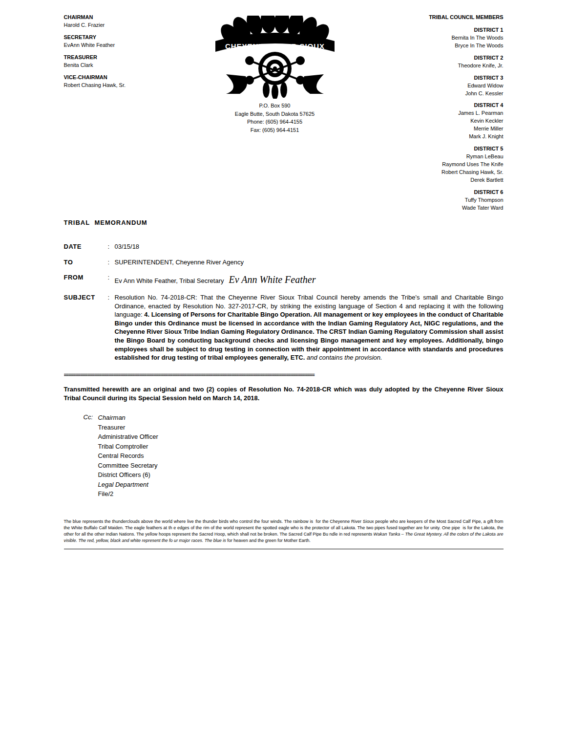CHAIRMAN
Harold C. Frazier
SECRETARY
EvAnn White Feather
TREASURER
Benita Clark
VICE-CHAIRMAN
Robert Chasing Hawk, Sr.
CHEYENNE RIVER SIOUX
P.O. Box 590
Eagle Butte, South Dakota 57625
Phone: (605) 964-4155
Fax: (605) 964-4151
TRIBAL COUNCIL MEMBERS
DISTRICT 1
Bernita In The Woods
Bryce In The Woods
DISTRICT 2
Theodore Knife, Jr.
DISTRICT 3
Edward Widow
John C. Kessler
DISTRICT 4
James L. Pearman
Kevin Keckler
Merrie Miller
Mark J. Knight
DISTRICT 5
Ryman LeBeau
Raymond Uses The Knife
Robert Chasing Hawk, Sr.
Derek Bartlett
DISTRICT 6
Tuffy Thompson
Wade Tater Ward
| TRIBAL MEMORANDUM |
| DATE | : | 03/15/18 |
| TO | : | SUPERINTENDENT, Cheyenne River Agency |
| FROM | : | Ev Ann White Feather, Tribal Secretary Ev Ann White Feather |
| SUBJECT | : | Resolution No. 74-2018-CR: That the Cheyenne River Sioux Tribal Council hereby amends the Tribe's small and Charitable Bingo Ordinance, enacted by Resolution No. 327-2017-CR, by striking the existing language of Section 4 and replacing it with the following language: 4. Licensing of Persons for Charitable Bingo Operation. All management or key employees in the conduct of Charitable Bingo under this Ordinance must be licensed in accordance with the Indian Gaming Regulatory Act, NIGC regulations, and the Cheyenne River Sioux Tribe Indian Gaming Regulatory Ordinance. The CRST Indian Gaming Regulatory Commission shall assist the Bingo Board by conducting background checks and licensing Bingo management and key employees. Additionally, bingo employees shall be subject to drug testing in connection with their appointment in accordance with standards and procedures established for drug testing of tribal employees generally, ETC. and contains the provision. |
==========================================================================================================
Transmitted herewith are an original and two (2) copies of Resolution No. 74-2018-CR which was duly adopted by the Cheyenne River Sioux Tribal Council during its Special Session held on March 14, 2018.
Cc:
Chairman
Treasurer
Administrative Officer
Tribal Comptroller
Central Records
Committee Secretary
District Officers (6)
Legal Department
File/2
The blue represents the thunderclouds above the world where live the thunder birds who control the four winds. The rainbow is for the Cheyenne River Sioux people who are keepers of the Most Sacred Calf Pipe, a gift from the White Buffalo Calf Maiden. The eagle feathers at th e edges of the rim of the world represent the spotted eagle who is the protector of all Lakota. The two pipes fused together are for unity. One pipe is for the Lakota, the other for all the other Indian Nations. The yellow hoops represent the Sacred Hoop, which shall not be broken. The Sacred Calf Pipe Bu ndle in red represents Wakan Tanka – The Great Mystery. All the colors of the Lakota are visible. The red, yellow, black and white represent the fo ur major races. The blue is for heaven and the green for Mother Earth.